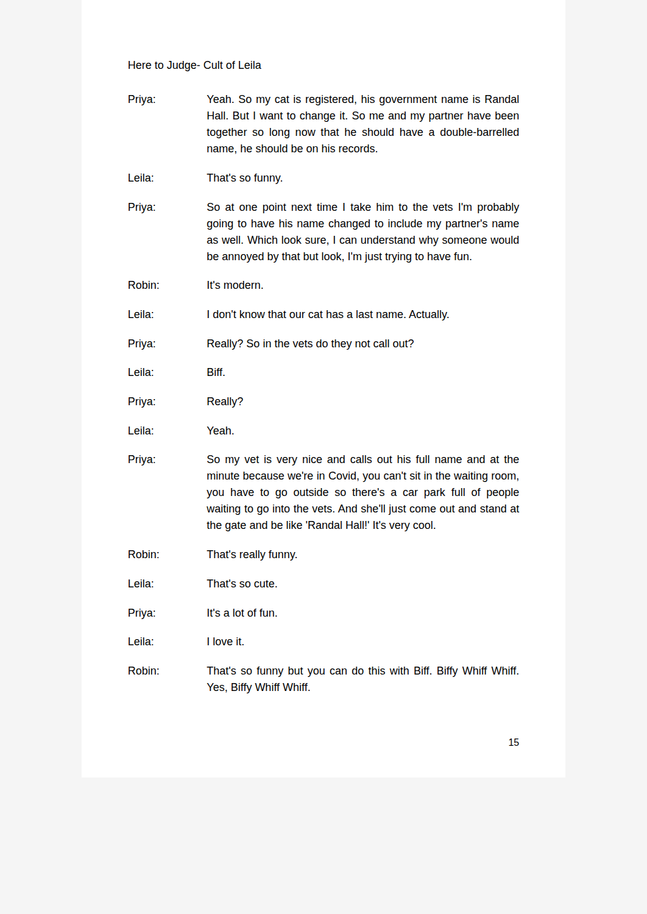Here to Judge- Cult of Leila
Priya:
Yeah. So my cat is registered, his government name is Randal Hall. But I want to change it. So me and my partner have been together so long now that he should have a double-barrelled name, he should be on his records.
Leila:
That's so funny.
Priya:
So at one point next time I take him to the vets I'm probably going to have his name changed to include my partner's name as well. Which look sure, I can understand why someone would be annoyed by that but look, I'm just trying to have fun.
Robin:
It's modern.
Leila:
I don't know that our cat has a last name. Actually.
Priya:
Really? So in the vets do they not call out?
Leila:
Biff.
Priya:
Really?
Leila:
Yeah.
Priya:
So my vet is very nice and calls out his full name and at the minute because we're in Covid, you can't sit in the waiting room, you have to go outside so there's a car park full of people waiting to go into the vets. And she'll just come out and stand at the gate and be like 'Randal Hall!' It's very cool.
Robin:
That's really funny.
Leila:
That's so cute.
Priya:
It's a lot of fun.
Leila:
I love it.
Robin:
That's so funny but you can do this with Biff. Biffy Whiff Whiff. Yes, Biffy Whiff Whiff.
15